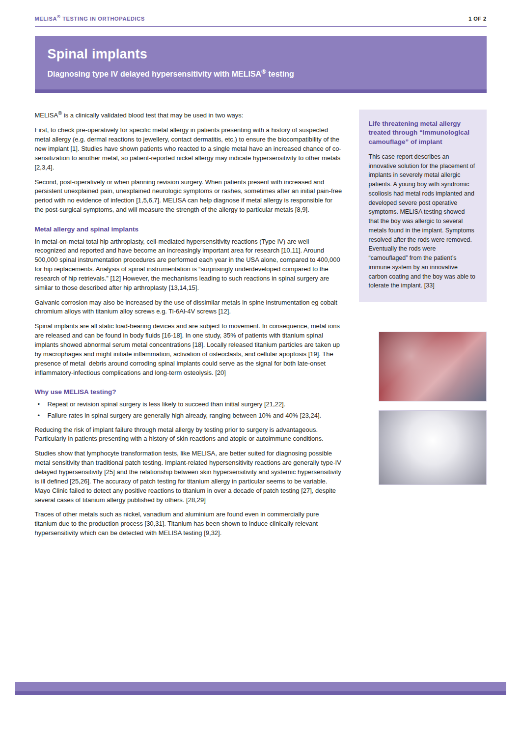MELISA® testing in orthopaedics 1 of 2
Spinal implants
Diagnosing type IV delayed hypersensitivity with MELISA® testing
MELISA® is a clinically validated blood test that may be used in two ways:
First, to check pre-operatively for specific metal allergy in patients presenting with a history of suspected metal allergy (e.g. dermal reactions to jewellery, contact dermatitis, etc.) to ensure the biocompatibility of the new implant [1]. Studies have shown patients who reacted to a single metal have an increased chance of co-sensitization to another metal, so patient-reported nickel allergy may indicate hypersensitivity to other metals [2,3,4].
Second, post-operatively or when planning revision surgery. When patients present with increased and persistent unexplained pain, unexplained neurologic symptoms or rashes, sometimes after an initial pain-free period with no evidence of infection [1,5,6,7]. MELISA can help diagnose if metal allergy is responsible for the post-surgical symptoms, and will measure the strength of the allergy to particular metals [8,9].
Metal allergy and spinal implants
In metal-on-metal total hip arthroplasty, cell-mediated hypersensitivity reactions (Type IV) are well recognized and reported and have become an increasingly important area for research [10,11]. Around 500,000 spinal instrumentation procedures are performed each year in the USA alone, compared to 400,000 for hip replacements. Analysis of spinal instrumentation is “surprisingly underdeveloped compared to the research of hip retrievals.” [12] However, the mechanisms leading to such reactions in spinal surgery are similar to those described after hip arthroplasty [13,14,15].
Galvanic corrosion may also be increased by the use of dissimilar metals in spine instrumentation eg cobalt chromium alloys with titanium alloy screws e.g. Ti-6Al-4V screws [12].
Spinal implants are all static load-bearing devices and are subject to movement. In consequence, metal ions are released and can be found in body fluids [16-18]. In one study, 35% of patients with titanium spinal implants showed abnormal serum metal concentrations [18]. Locally released titanium particles are taken up by macrophages and might initiate inflammation, activation of osteoclasts, and cellular apoptosis [19]. The presence of metal debris around corroding spinal implants could serve as the signal for both late-onset inflammatory-infectious complications and long-term osteolysis. [20]
Why use MELISA testing?
Repeat or revision spinal surgery is less likely to succeed than initial surgery [21,22].
Failure rates in spinal surgery are generally high already, ranging between 10% and 40% [23,24].
Reducing the risk of implant failure through metal allergy by testing prior to surgery is advantageous. Particularly in patients presenting with a history of skin reactions and atopic or autoimmune conditions.
Studies show that lymphocyte transformation tests, like MELISA, are better suited for diagnosing possible metal sensitivity than traditional patch testing. Implant-related hypersensitivity reactions are generally type-IV delayed hypersensitivity [25] and the relationship between skin hypersensitivity and systemic hypersensitivity is ill defined [25,26]. The accuracy of patch testing for titanium allergy in particular seems to be variable. Mayo Clinic failed to detect any positive reactions to titanium in over a decade of patch testing [27], despite several cases of titanium allergy published by others. [28,29]
Traces of other metals such as nickel, vanadium and aluminium are found even in commercially pure titanium due to the production process [30,31]. Titanium has been shown to induce clinically relevant hypersensitivity which can be detected with MELISA testing [9,32].
Life threatening metal allergy treated through “immunological camouflage” of implant
This case report describes an innovative solution for the placement of implants in severely metal allergic patients. A young boy with syndromic scoliosis had metal rods implanted and developed severe post operative symptoms. MELISA testing showed that the boy was allergic to several metals found in the implant. Symptoms resolved after the rods were removed. Eventually the rods were “camouflaged” from the patient’s immune system by an innovative carbon coating and the boy was able to tolerate the implant. [33]
Intra-operative photograph of spinal instrumentation
Metal spinal implant device